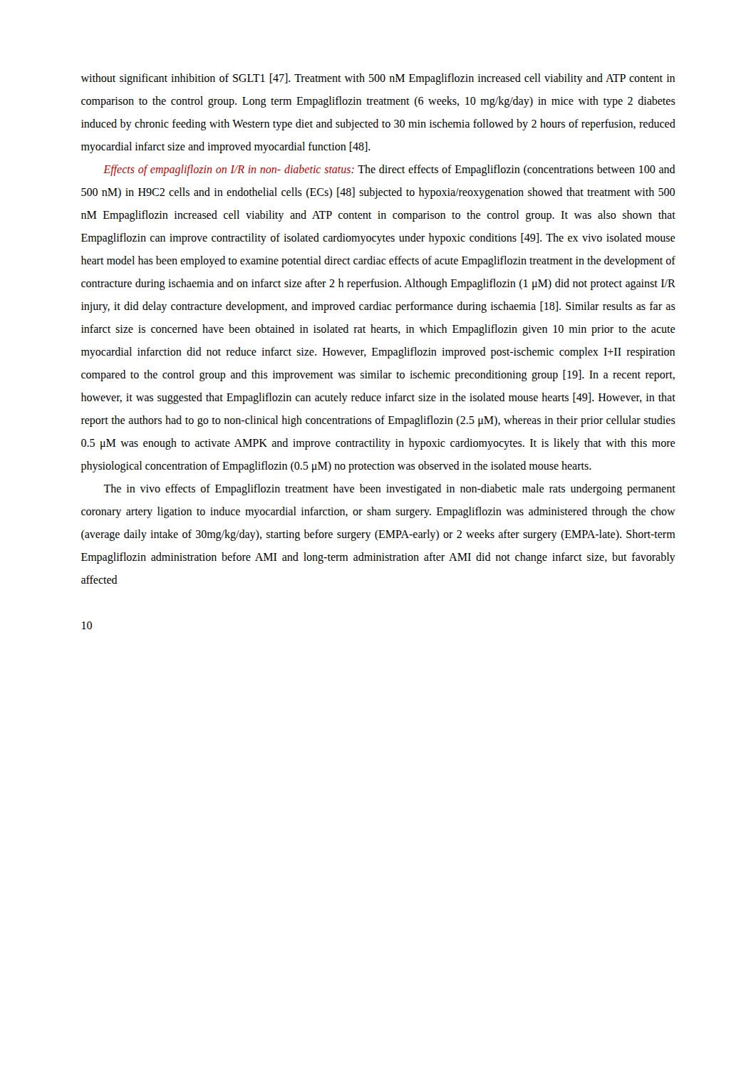without significant inhibition of SGLT1 [47]. Treatment with 500 nM Empagliflozin increased cell viability and ATP content in comparison to the control group. Long term Empagliflozin treatment (6 weeks, 10 mg/kg/day) in mice with type 2 diabetes induced by chronic feeding with Western type diet and subjected to 30 min ischemia followed by 2 hours of reperfusion, reduced myocardial infarct size and improved myocardial function [48].
Effects of empagliflozin on I/R in non- diabetic status: The direct effects of Empagliflozin (concentrations between 100 and 500 nM) in H9C2 cells and in endothelial cells (ECs) [48] subjected to hypoxia/reoxygenation showed that treatment with 500 nM Empagliflozin increased cell viability and ATP content in comparison to the control group. It was also shown that Empagliflozin can improve contractility of isolated cardiomyocytes under hypoxic conditions [49]. The ex vivo isolated mouse heart model has been employed to examine potential direct cardiac effects of acute Empagliflozin treatment in the development of contracture during ischaemia and on infarct size after 2 h reperfusion. Although Empagliflozin (1 μM) did not protect against I/R injury, it did delay contracture development, and improved cardiac performance during ischaemia [18]. Similar results as far as infarct size is concerned have been obtained in isolated rat hearts, in which Empagliflozin given 10 min prior to the acute myocardial infarction did not reduce infarct size. However, Empagliflozin improved post-ischemic complex I+II respiration compared to the control group and this improvement was similar to ischemic preconditioning group [19]. In a recent report, however, it was suggested that Empagliflozin can acutely reduce infarct size in the isolated mouse hearts [49]. However, in that report the authors had to go to non-clinical high concentrations of Empagliflozin (2.5 μM), whereas in their prior cellular studies 0.5 μM was enough to activate AMPK and improve contractility in hypoxic cardiomyocytes. It is likely that with this more physiological concentration of Empagliflozin (0.5 μM) no protection was observed in the isolated mouse hearts.
The in vivo effects of Empagliflozin treatment have been investigated in non-diabetic male rats undergoing permanent coronary artery ligation to induce myocardial infarction, or sham surgery. Empagliflozin was administered through the chow (average daily intake of 30mg/kg/day), starting before surgery (EMPA-early) or 2 weeks after surgery (EMPA-late). Short-term Empagliflozin administration before AMI and long-term administration after AMI did not change infarct size, but favorably affected
10